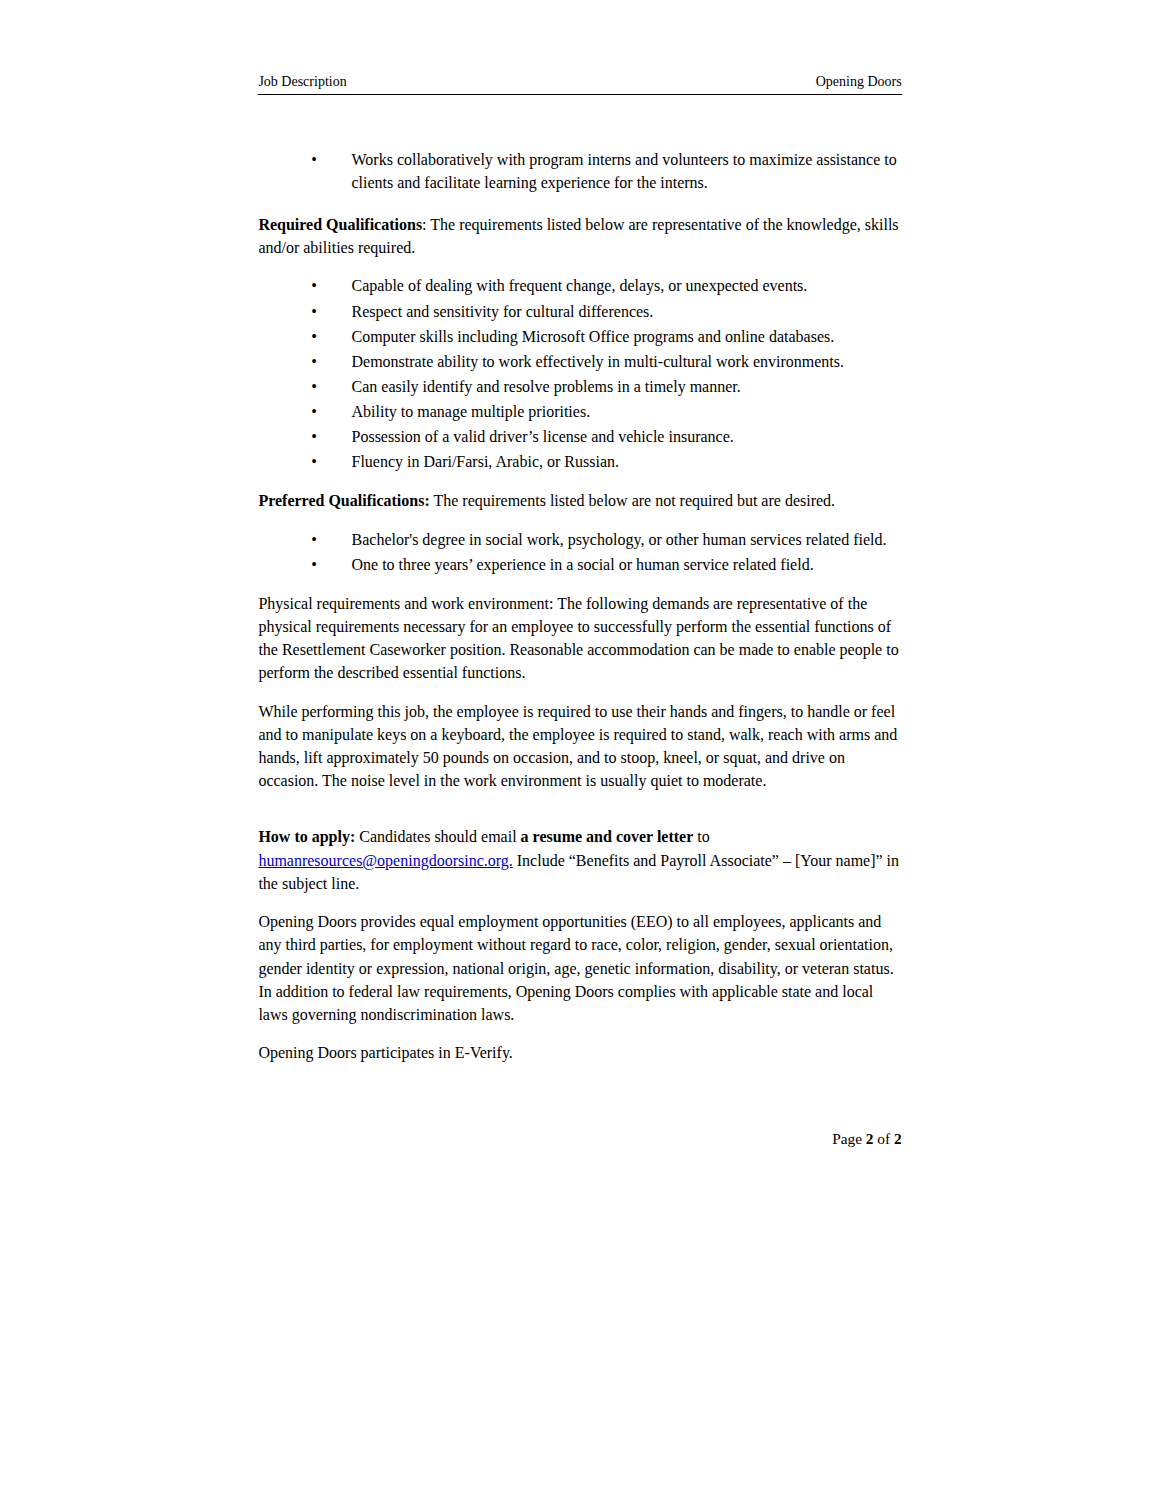Job Description Opening Doors
Works collaboratively with program interns and volunteers to maximize assistance to clients and facilitate learning experience for the interns.
Required Qualifications: The requirements listed below are representative of the knowledge, skills and/or abilities required.
Capable of dealing with frequent change, delays, or unexpected events.
Respect and sensitivity for cultural differences.
Computer skills including Microsoft Office programs and online databases.
Demonstrate ability to work effectively in multi-cultural work environments.
Can easily identify and resolve problems in a timely manner.
Ability to manage multiple priorities.
Possession of a valid driver’s license and vehicle insurance.
Fluency in Dari/Farsi, Arabic, or Russian.
Preferred Qualifications: The requirements listed below are not required but are desired.
Bachelor's degree in social work, psychology, or other human services related field.
One to three years’ experience in a social or human service related field.
Physical requirements and work environment: The following demands are representative of the physical requirements necessary for an employee to successfully perform the essential functions of the Resettlement Caseworker position. Reasonable accommodation can be made to enable people to perform the described essential functions.
While performing this job, the employee is required to use their hands and fingers, to handle or feel and to manipulate keys on a keyboard, the employee is required to stand, walk, reach with arms and hands, lift approximately 50 pounds on occasion, and to stoop, kneel, or squat, and drive on occasion. The noise level in the work environment is usually quiet to moderate.
How to apply: Candidates should email a resume and cover letter to humanresources@openingdoorsinc.org. Include “Benefits and Payroll Associate” – [Your name]” in the subject line.
Opening Doors provides equal employment opportunities (EEO) to all employees, applicants and any third parties, for employment without regard to race, color, religion, gender, sexual orientation, gender identity or expression, national origin, age, genetic information, disability, or veteran status. In addition to federal law requirements, Opening Doors complies with applicable state and local laws governing nondiscrimination laws.
Opening Doors participates in E-Verify.
Page 2 of 2